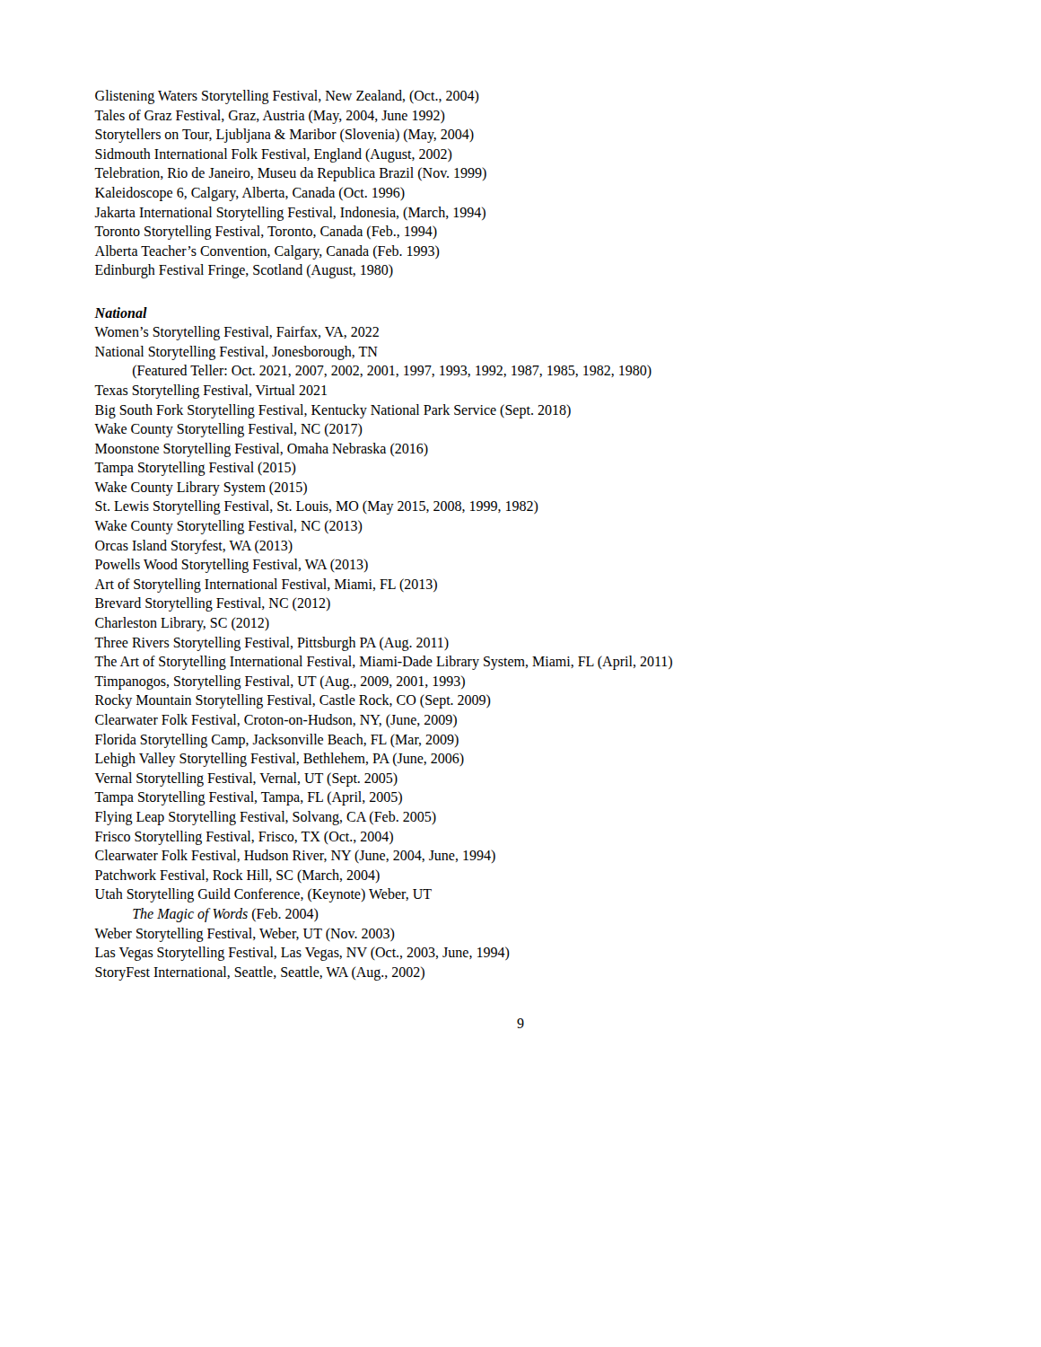Glistening Waters Storytelling Festival, New Zealand, (Oct., 2004)
Tales of Graz Festival, Graz, Austria (May, 2004, June 1992)
Storytellers on Tour, Ljubljana & Maribor (Slovenia) (May, 2004)
Sidmouth International Folk Festival, England (August, 2002)
Telebration, Rio de Janeiro, Museu da Republica Brazil (Nov. 1999)
Kaleidoscope 6, Calgary, Alberta, Canada (Oct. 1996)
Jakarta International Storytelling Festival, Indonesia, (March, 1994)
Toronto Storytelling Festival, Toronto, Canada (Feb., 1994)
Alberta Teacher’s Convention, Calgary, Canada (Feb. 1993)
Edinburgh Festival Fringe, Scotland (August, 1980)
National
Women’s Storytelling Festival, Fairfax, VA, 2022
National Storytelling Festival, Jonesborough, TN
(Featured Teller: Oct. 2021, 2007, 2002, 2001, 1997, 1993, 1992, 1987, 1985, 1982, 1980)
Texas Storytelling Festival, Virtual 2021
Big South Fork Storytelling Festival, Kentucky National Park Service (Sept. 2018)
Wake County Storytelling Festival, NC (2017)
Moonstone Storytelling Festival, Omaha Nebraska (2016)
Tampa Storytelling Festival (2015)
Wake County Library System (2015)
St. Lewis Storytelling Festival, St. Louis, MO (May 2015, 2008, 1999, 1982)
Wake County Storytelling Festival, NC (2013)
Orcas Island Storyfest, WA (2013)
Powells Wood Storytelling Festival, WA (2013)
Art of Storytelling International Festival, Miami, FL (2013)
Brevard Storytelling Festival, NC (2012)
Charleston Library, SC (2012)
Three Rivers Storytelling Festival, Pittsburgh PA (Aug. 2011)
The Art of Storytelling International Festival, Miami-Dade Library System, Miami, FL (April, 2011)
Timpanogos, Storytelling Festival, UT (Aug., 2009, 2001, 1993)
Rocky Mountain Storytelling Festival, Castle Rock, CO (Sept. 2009)
Clearwater Folk Festival, Croton-on-Hudson, NY, (June, 2009)
Florida Storytelling Camp, Jacksonville Beach, FL (Mar, 2009)
Lehigh Valley Storytelling Festival, Bethlehem, PA (June, 2006)
Vernal Storytelling Festival, Vernal, UT (Sept. 2005)
Tampa Storytelling Festival, Tampa, FL (April, 2005)
Flying Leap Storytelling Festival, Solvang, CA (Feb. 2005)
Frisco Storytelling Festival, Frisco, TX (Oct., 2004)
Clearwater Folk Festival, Hudson River, NY (June, 2004, June, 1994)
Patchwork Festival, Rock Hill, SC (March, 2004)
Utah Storytelling Guild Conference, (Keynote) Weber, UT
The Magic of Words (Feb. 2004)
Weber Storytelling Festival, Weber, UT (Nov. 2003)
Las Vegas Storytelling Festival, Las Vegas, NV (Oct., 2003, June, 1994)
StoryFest International, Seattle, Seattle, WA (Aug., 2002)
9